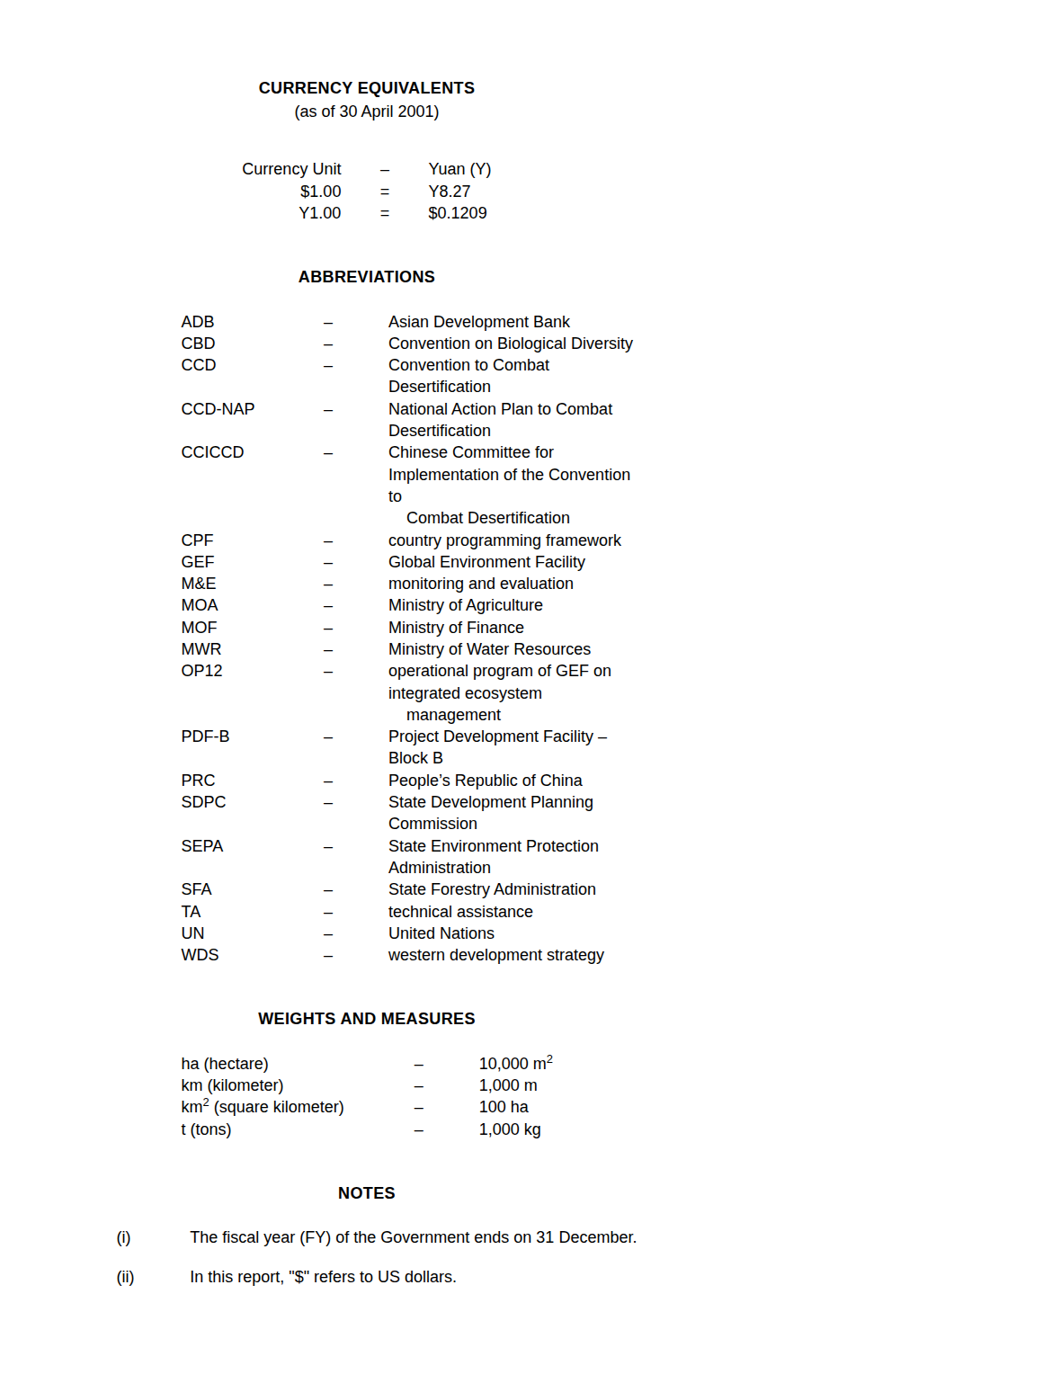CURRENCY EQUIVALENTS
(as of 30 April 2001)
| Currency Unit | – | Yuan (Y) |
| $1.00 | = | Y8.27 |
| Y1.00 | = | $0.1209 |
ABBREVIATIONS
| ADB | – | Asian Development Bank |
| CBD | – | Convention on Biological Diversity |
| CCD | – | Convention to Combat Desertification |
| CCD-NAP | – | National Action Plan to Combat Desertification |
| CCICCD | – | Chinese Committee for Implementation of the Convention to Combat Desertification |
| CPF | – | country programming framework |
| GEF | – | Global Environment Facility |
| M&E | – | monitoring and evaluation |
| MOA | – | Ministry of Agriculture |
| MOF | – | Ministry of Finance |
| MWR | – | Ministry of Water Resources |
| OP12 | – | operational program of GEF on integrated ecosystem management |
| PDF-B | – | Project Development Facility – Block B |
| PRC | – | People’s Republic of China |
| SDPC | – | State Development Planning Commission |
| SEPA | – | State Environment Protection Administration |
| SFA | – | State Forestry Administration |
| TA | – | technical assistance |
| UN | – | United Nations |
| WDS | – | western development strategy |
WEIGHTS AND MEASURES
| ha (hectare) | – | 10,000 m 2 |
| km (kilometer) | – | 1,000 m |
| km 2 (square kilometer) | – | 100 ha |
| t (tons) | – | 1,000 kg |
NOTES
(i)
The fiscal year (FY) of the Government ends on 31 December.
(ii)
In this report, "$" refers to US dollars.